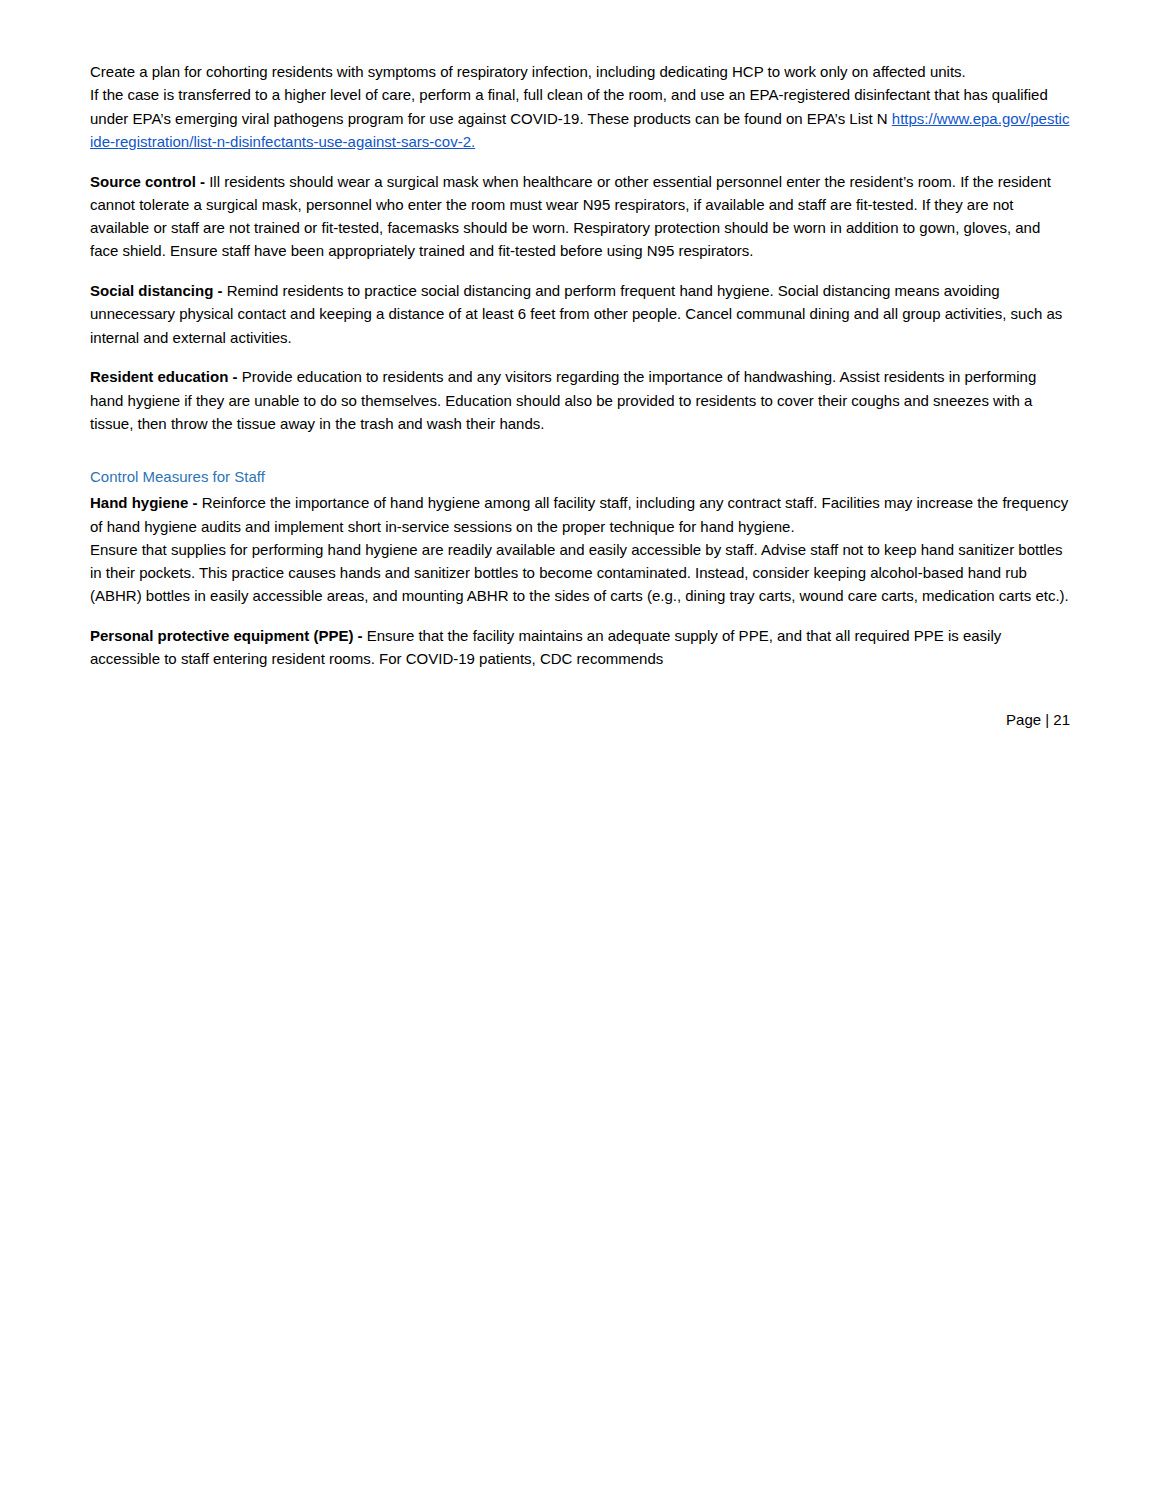Create a plan for cohorting residents with symptoms of respiratory infection, including dedicating HCP to work only on affected units.
If the case is transferred to a higher level of care, perform a final, full clean of the room, and use an EPA-registered disinfectant that has qualified under EPA’s emerging viral pathogens program for use against COVID-19. These products can be found on EPA’s List N https://www.epa.gov/pesticide-registration/list-n-disinfectants-use-against-sars-cov-2.
Source control - Ill residents should wear a surgical mask when healthcare or other essential personnel enter the resident’s room. If the resident cannot tolerate a surgical mask, personnel who enter the room must wear N95 respirators, if available and staff are fit-tested. If they are not available or staff are not trained or fit-tested, facemasks should be worn. Respiratory protection should be worn in addition to gown, gloves, and face shield. Ensure staff have been appropriately trained and fit-tested before using N95 respirators.
Social distancing - Remind residents to practice social distancing and perform frequent hand hygiene. Social distancing means avoiding unnecessary physical contact and keeping a distance of at least 6 feet from other people. Cancel communal dining and all group activities, such as internal and external activities.
Resident education - Provide education to residents and any visitors regarding the importance of handwashing. Assist residents in performing hand hygiene if they are unable to do so themselves. Education should also be provided to residents to cover their coughs and sneezes with a tissue, then throw the tissue away in the trash and wash their hands.
Control Measures for Staff
Hand hygiene - Reinforce the importance of hand hygiene among all facility staff, including any contract staff. Facilities may increase the frequency of hand hygiene audits and implement short in-service sessions on the proper technique for hand hygiene.
Ensure that supplies for performing hand hygiene are readily available and easily accessible by staff. Advise staff not to keep hand sanitizer bottles in their pockets. This practice causes hands and sanitizer bottles to become contaminated. Instead, consider keeping alcohol-based hand rub (ABHR) bottles in easily accessible areas, and mounting ABHR to the sides of carts (e.g., dining tray carts, wound care carts, medication carts etc.).
Personal protective equipment (PPE) - Ensure that the facility maintains an adequate supply of PPE, and that all required PPE is easily accessible to staff entering resident rooms. For COVID-19 patients, CDC recommends
Page | 21